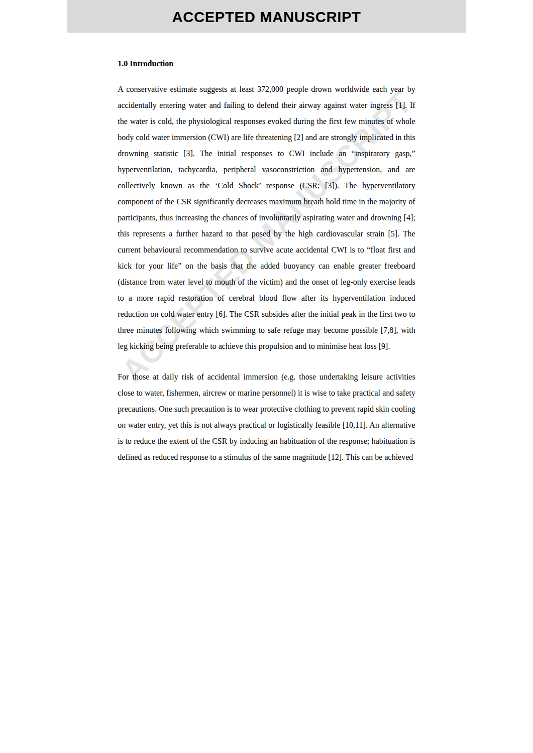ACCEPTED MANUSCRIPT
ACCEPTED MANUSCRIPT
1.0 Introduction
A conservative estimate suggests at least 372,000 people drown worldwide each year by accidentally entering water and failing to defend their airway against water ingress [1]. If the water is cold, the physiological responses evoked during the first few minutes of whole body cold water immersion (CWI) are life threatening [2] and are strongly implicated in this drowning statistic [3]. The initial responses to CWI include an “inspiratory gasp,” hyperventilation, tachycardia, peripheral vasoconstriction and hypertension, and are collectively known as the ‘Cold Shock’ response (CSR; [3]). The hyperventilatory component of the CSR significantly decreases maximum breath hold time in the majority of participants, thus increasing the chances of involuntarily aspirating water and drowning [4]; this represents a further hazard to that posed by the high cardiovascular strain [5]. The current behavioural recommendation to survive acute accidental CWI is to “float first and kick for your life” on the basis that the added buoyancy can enable greater freeboard (distance from water level to mouth of the victim) and the onset of leg-only exercise leads to a more rapid restoration of cerebral blood flow after its hyperventilation induced reduction on cold water entry [6]. The CSR subsides after the initial peak in the first two to three minutes following which swimming to safe refuge may become possible [7,8], with leg kicking being preferable to achieve this propulsion and to minimise heat loss [9].
For those at daily risk of accidental immersion (e.g. those undertaking leisure activities close to water, fishermen, aircrew or marine personnel) it is wise to take practical and safety precautions. One such precaution is to wear protective clothing to prevent rapid skin cooling on water entry, yet this is not always practical or logistically feasible [10,11]. An alternative is to reduce the extent of the CSR by inducing an habituation of the response; habituation is defined as reduced response to a stimulus of the same magnitude [12]. This can be achieved